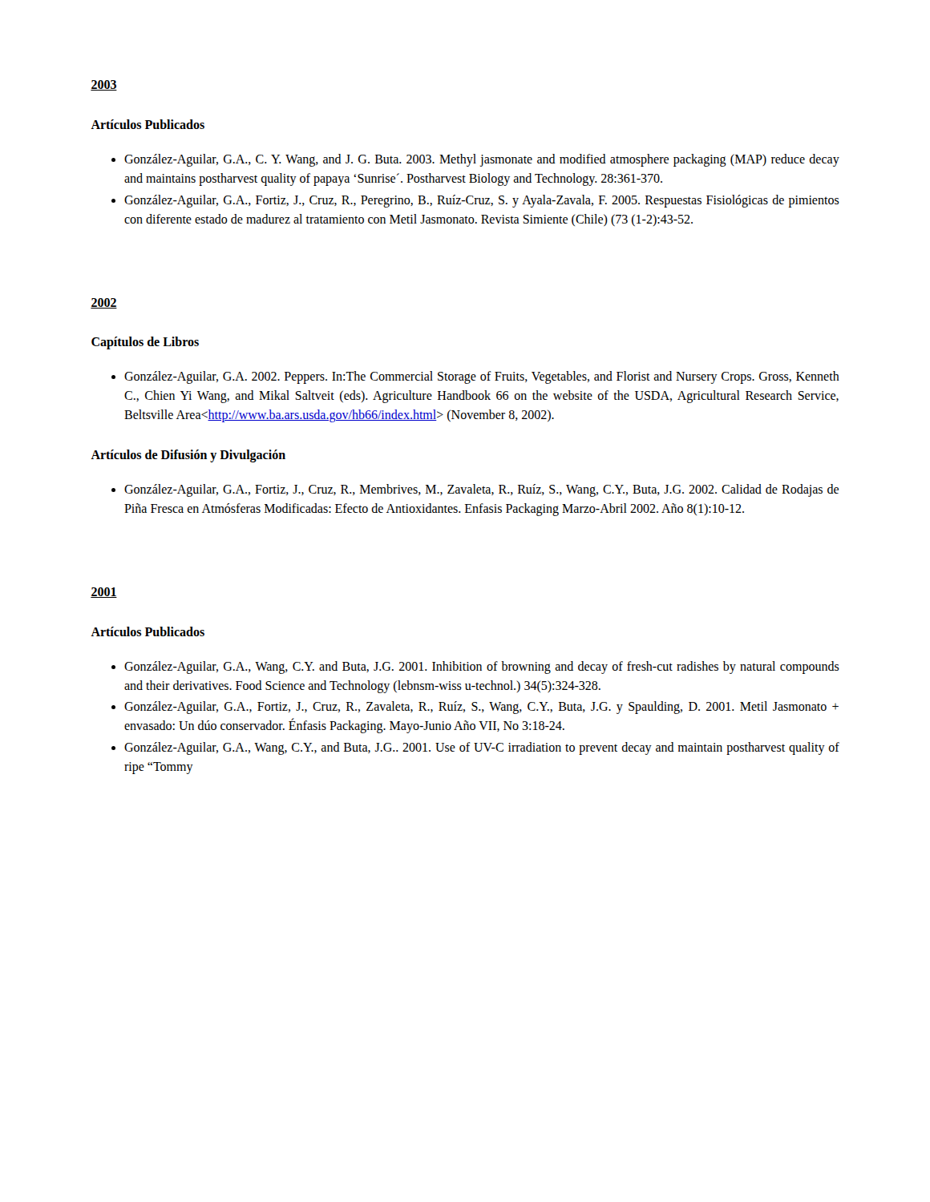2003
Artículos Publicados
González-Aguilar, G.A., C. Y. Wang, and J. G. Buta. 2003. Methyl jasmonate and modified atmosphere packaging (MAP) reduce decay and maintains postharvest quality of papaya ‘Sunrise´. Postharvest Biology and Technology. 28:361-370.
González-Aguilar, G.A., Fortiz, J., Cruz, R., Peregrino, B., Ruíz-Cruz, S. y Ayala-Zavala, F. 2005. Respuestas Fisiológicas de pimientos con diferente estado de madurez al tratamiento con Metil Jasmonato. Revista Simiente (Chile) (73 (1-2):43-52.
2002
Capítulos de Libros
González-Aguilar, G.A. 2002. Peppers. In:The Commercial Storage of Fruits, Vegetables, and Florist and Nursery Crops. Gross, Kenneth C., Chien Yi Wang, and Mikal Saltveit (eds). Agriculture Handbook 66 on the website of the USDA, Agricultural Research Service, Beltsville Area<http://www.ba.ars.usda.gov/hb66/index.html> (November 8, 2002).
Artículos de Difusión y Divulgación
González-Aguilar, G.A., Fortiz, J., Cruz, R., Membrives, M., Zavaleta, R., Ruíz, S., Wang, C.Y., Buta, J.G. 2002. Calidad de Rodajas de Piña Fresca en Atmósferas Modificadas: Efecto de Antioxidantes. Enfasis Packaging Marzo-Abril 2002. Año 8(1):10-12.
2001
Artículos Publicados
González-Aguilar, G.A., Wang, C.Y. and Buta, J.G. 2001. Inhibition of browning and decay of fresh-cut radishes by natural compounds and their derivatives. Food Science and Technology (lebnsm-wiss u-technol.) 34(5):324-328.
González-Aguilar, G.A., Fortiz, J., Cruz, R., Zavaleta, R., Ruíz, S., Wang, C.Y., Buta, J.G. y Spaulding, D. 2001. Metil Jasmonato + envasado: Un dúo conservador. Énfasis Packaging. Mayo-Junio Año VII, No 3:18-24.
González-Aguilar, G.A., Wang, C.Y., and Buta, J.G.. 2001. Use of UV-C irradiation to prevent decay and maintain postharvest quality of ripe “Tommy